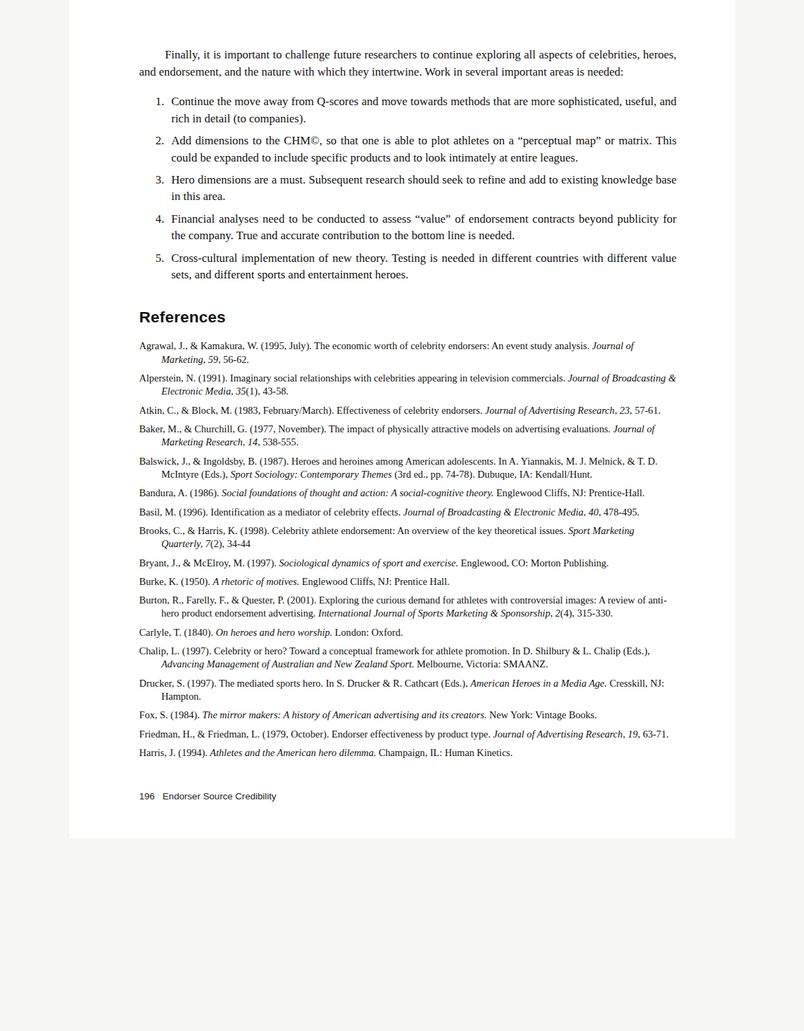Finally, it is important to challenge future researchers to continue exploring all aspects of celebrities, heroes, and endorsement, and the nature with which they intertwine. Work in several important areas is needed:
Continue the move away from Q-scores and move towards methods that are more sophisticated, useful, and rich in detail (to companies).
Add dimensions to the CHM©, so that one is able to plot athletes on a “perceptual map” or matrix. This could be expanded to include specific products and to look intimately at entire leagues.
Hero dimensions are a must. Subsequent research should seek to refine and add to existing knowledge base in this area.
Financial analyses need to be conducted to assess “value” of endorsement contracts beyond publicity for the company. True and accurate contribution to the bottom line is needed.
Cross-cultural implementation of new theory. Testing is needed in different countries with different value sets, and different sports and entertainment heroes.
References
Agrawal, J., & Kamakura, W. (1995, July). The economic worth of celebrity endorsers: An event study analysis. Journal of Marketing, 59, 56-62.
Alperstein, N. (1991). Imaginary social relationships with celebrities appearing in television commercials. Journal of Broadcasting & Electronic Media, 35(1), 43-58.
Atkin, C., & Block, M. (1983, February/March). Effectiveness of celebrity endorsers. Journal of Advertising Research, 23, 57-61.
Baker, M., & Churchill, G. (1977, November). The impact of physically attractive models on advertising evaluations. Journal of Marketing Research, 14, 538-555.
Balswick, J., & Ingoldsby, B. (1987). Heroes and heroines among American adolescents. In A. Yiannakis, M. J. Melnick, & T. D. McIntyre (Eds.), Sport Sociology: Contemporary Themes (3rd ed., pp. 74-78). Dubuque, IA: Kendall/Hunt.
Bandura, A. (1986). Social foundations of thought and action: A social-cognitive theory. Englewood Cliffs, NJ: Prentice-Hall.
Basil, M. (1996). Identification as a mediator of celebrity effects. Journal of Broadcasting & Electronic Media, 40, 478-495.
Brooks, C., & Harris, K. (1998). Celebrity athlete endorsement: An overview of the key theoretical issues. Sport Marketing Quarterly, 7(2), 34-44
Bryant, J., & McElroy, M. (1997). Sociological dynamics of sport and exercise. Englewood, CO: Morton Publishing.
Burke, K. (1950). A rhetoric of motives. Englewood Cliffs, NJ: Prentice Hall.
Burton, R., Farelly, F., & Quester, P. (2001). Exploring the curious demand for athletes with controversial images: A review of anti-hero product endorsement advertising. International Journal of Sports Marketing & Sponsorship, 2(4), 315-330.
Carlyle, T. (1840). On heroes and hero worship. London: Oxford.
Chalip, L. (1997). Celebrity or hero? Toward a conceptual framework for athlete promotion. In D. Shilbury & L. Chalip (Eds.), Advancing Management of Australian and New Zealand Sport. Melbourne, Victoria: SMAANZ.
Drucker, S. (1997). The mediated sports hero. In S. Drucker & R. Cathcart (Eds.), American Heroes in a Media Age. Cresskill, NJ: Hampton.
Fox, S. (1984). The mirror makers: A history of American advertising and its creators. New York: Vintage Books.
Friedman, H., & Friedman, L. (1979, October). Endorser effectiveness by product type. Journal of Advertising Research, 19, 63-71.
Harris, J. (1994). Athletes and the American hero dilemma. Champaign, IL: Human Kinetics.
196 Endorser Source Credibility